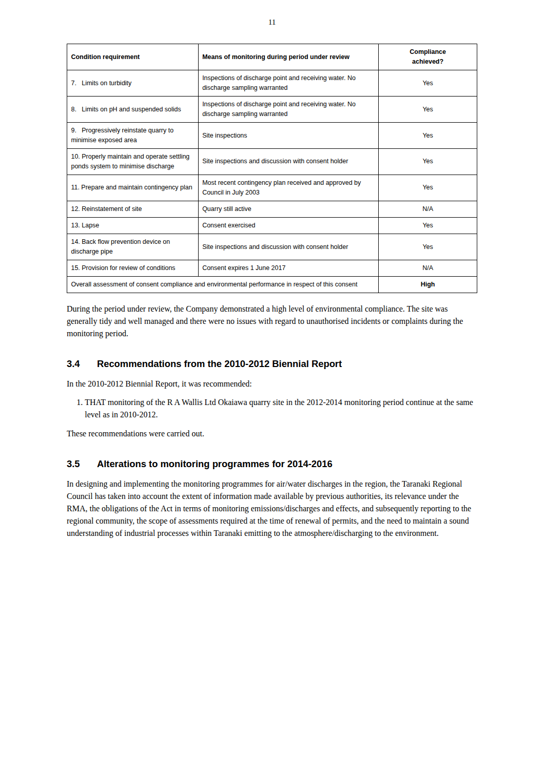11
| Condition requirement | Means of monitoring during period under review | Compliance achieved? |
| --- | --- | --- |
| 7. Limits on turbidity | Inspections of discharge point and receiving water. No discharge sampling warranted | Yes |
| 8. Limits on pH and suspended solids | Inspections of discharge point and receiving water. No discharge sampling warranted | Yes |
| 9. Progressively reinstate quarry to minimise exposed area | Site inspections | Yes |
| 10. Properly maintain and operate settling ponds system to minimise discharge | Site inspections and discussion with consent holder | Yes |
| 11. Prepare and maintain contingency plan | Most recent contingency plan received and approved by Council in July 2003 | Yes |
| 12. Reinstatement of site | Quarry still active | N/A |
| 13. Lapse | Consent exercised | Yes |
| 14. Back flow prevention device on discharge pipe | Site inspections and discussion with consent holder | Yes |
| 15. Provision for review of conditions | Consent expires 1 June 2017 | N/A |
| Overall assessment of consent compliance and environmental performance in respect of this consent | High |
During the period under review, the Company demonstrated a high level of environmental compliance. The site was generally tidy and well managed and there were no issues with regard to unauthorised incidents or complaints during the monitoring period.
3.4 Recommendations from the 2010-2012 Biennial Report
In the 2010-2012 Biennial Report, it was recommended:
THAT monitoring of the R A Wallis Ltd Okaiawa quarry site in the 2012-2014 monitoring period continue at the same level as in 2010-2012.
These recommendations were carried out.
3.5 Alterations to monitoring programmes for 2014-2016
In designing and implementing the monitoring programmes for air/water discharges in the region, the Taranaki Regional Council has taken into account the extent of information made available by previous authorities, its relevance under the RMA, the obligations of the Act in terms of monitoring emissions/discharges and effects, and subsequently reporting to the regional community, the scope of assessments required at the time of renewal of permits, and the need to maintain a sound understanding of industrial processes within Taranaki emitting to the atmosphere/discharging to the environment.